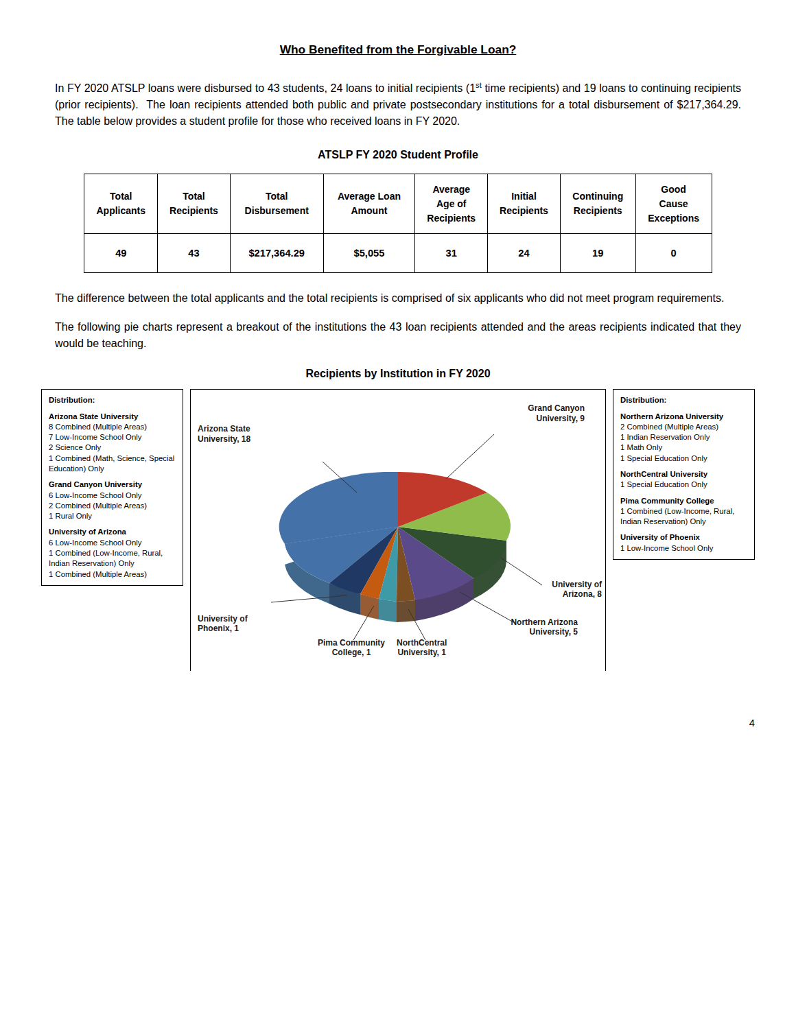Who Benefited from the Forgivable Loan?
In FY 2020 ATSLP loans were disbursed to 43 students, 24 loans to initial recipients (1st time recipients) and 19 loans to continuing recipients (prior recipients). The loan recipients attended both public and private postsecondary institutions for a total disbursement of $217,364.29. The table below provides a student profile for those who received loans in FY 2020.
ATSLP FY 2020 Student Profile
| Total Applicants | Total Recipients | Total Disbursement | Average Loan Amount | Average Age of Recipients | Initial Recipients | Continuing Recipients | Good Cause Exceptions |
| --- | --- | --- | --- | --- | --- | --- | --- |
| 49 | 43 | $217,364.29 | $5,055 | 31 | 24 | 19 | 0 |
The difference between the total applicants and the total recipients is comprised of six applicants who did not meet program requirements.
The following pie charts represent a breakout of the institutions the 43 loan recipients attended and the areas recipients indicated that they would be teaching.
Recipients by Institution in FY 2020
Distribution:
Arizona State University
8 Combined (Multiple Areas)
7 Low-Income School Only
2 Science Only
1 Combined (Math, Science, Special Education) Only
Grand Canyon University
6 Low-Income School Only
2 Combined (Multiple Areas)
1 Rural Only
University of Arizona
6 Low-Income School Only
1 Combined (Low-Income, Rural, Indian Reservation) Only
1 Combined (Multiple Areas)
Arizona State
University, 18
Grand Canyon
University, 9
University of
Arizona, 8
Northern Arizona
University, 5
NorthCentral
University, 1
Pima Community
College, 1
University of
Phoenix, 1
Distribution:
Northern Arizona University
2 Combined (Multiple Areas)
1 Indian Reservation Only
1 Math Only
1 Special Education Only
NorthCentral University
1 Special Education Only
Pima Community College
1 Combined (Low-Income, Rural, Indian Reservation) Only
University of Phoenix
1 Low-Income School Only
4